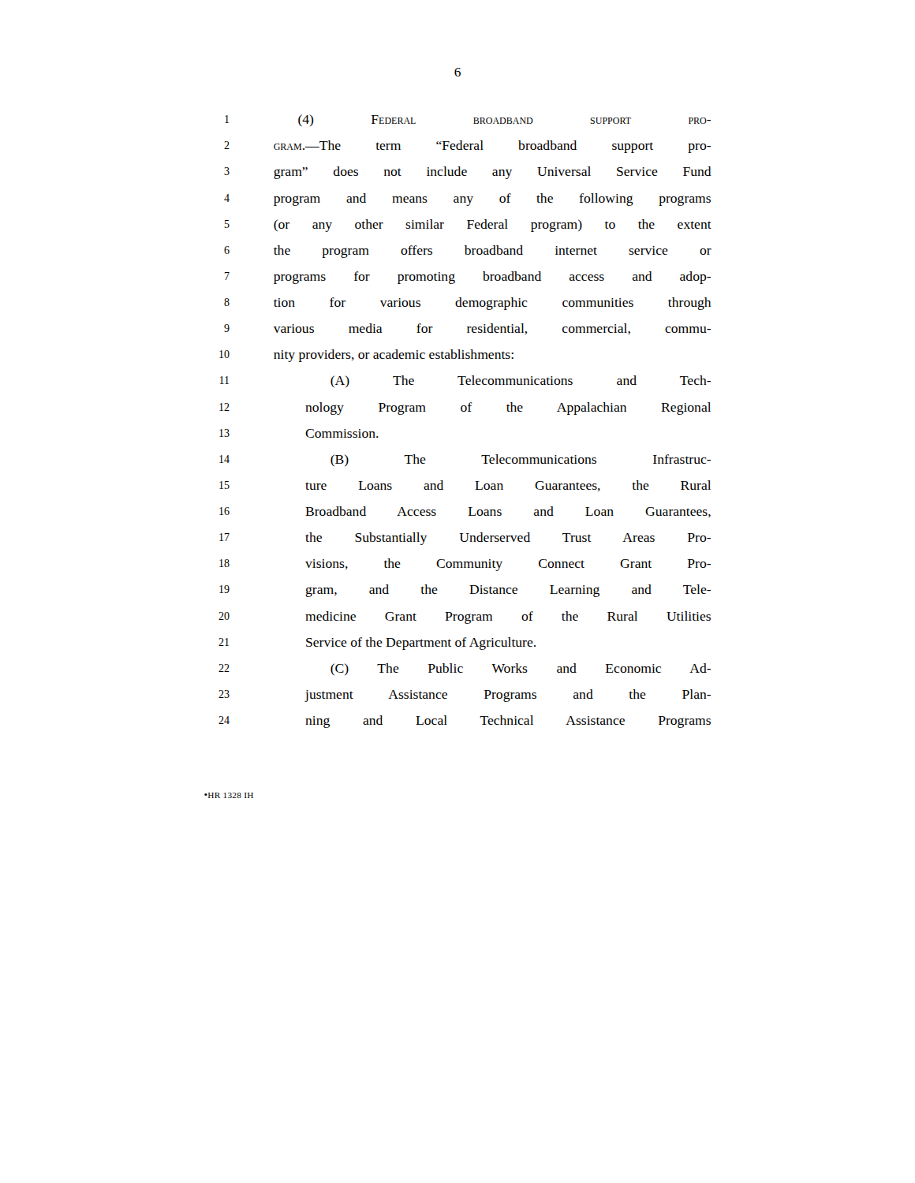6
(4) Federal broadband support pro-
gram.—The term “Federal broadband support pro-
gram” does not include any Universal Service Fund
program and means any of the following programs
(or any other similar Federal program) to the extent
the program offers broadband internet service or
programs for promoting broadband access and adop-
tion for various demographic communities through
various media for residential, commercial, commu-
nity providers, or academic establishments:
(A) The Telecommunications and Tech-
nology Program of the Appalachian Regional
Commission.
(B) The Telecommunications Infrastruc-
ture Loans and Loan Guarantees, the Rural
Broadband Access Loans and Loan Guarantees,
the Substantially Underserved Trust Areas Pro-
visions, the Community Connect Grant Pro-
gram, and the Distance Learning and Tele-
medicine Grant Program of the Rural Utilities
Service of the Department of Agriculture.
(C) The Public Works and Economic Ad-
justment Assistance Programs and the Plan-
ning and Local Technical Assistance Programs
•HR 1328 IH